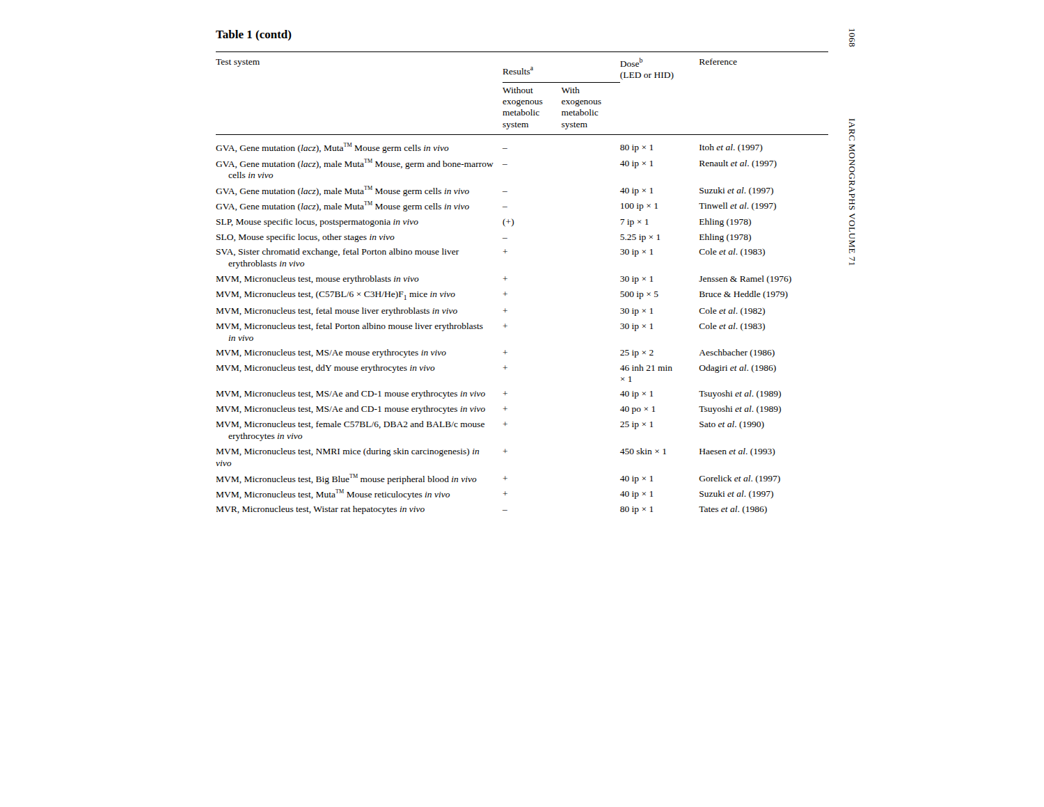1068
IARC MONOGRAPHS VOLUME 71
Table 1 (contd)
| Test system | Results a | Dose b (LED or HID) | Reference |
| --- | --- | --- | --- |
| | Without exogenous metabolic system | With exogenous metabolic system | | |
| GVA, Gene mutation ( lacz ), Muta TM Mouse germ cells in vivo | – | | 80 ip × 1 | Itoh et al . (1997) |
| GVA, Gene mutation ( lacz ), male Muta TM Mouse, germ and bone-marrow cells in vivo | – | | 40 ip × 1 | Renault et al . (1997) |
| GVA, Gene mutation ( lacz ), male Muta TM Mouse germ cells in vivo | – | | 40 ip × 1 | Suzuki et al . (1997) |
| GVA, Gene mutation ( lacz ), male Muta TM Mouse germ cells in vivo | – | | 100 ip × 1 | Tinwell et al . (1997) |
| SLP, Mouse specific locus, postspermatogonia in vivo | (+) | | 7 ip × 1 | Ehling (1978) |
| SLO, Mouse specific locus, other stages in vivo | – | | 5.25 ip × 1 | Ehling (1978) |
| SVA, Sister chromatid exchange, fetal Porton albino mouse liver erythroblasts in vivo | + | | 30 ip × 1 | Cole et al . (1983) |
| MVM, Micronucleus test, mouse erythroblasts in vivo | + | | 30 ip × 1 | Jenssen & Ramel (1976) |
| MVM, Micronucleus test, (C57BL/6 × C3H/He)F 1 mice in vivo | + | | 500 ip × 5 | Bruce & Heddle (1979) |
| MVM, Micronucleus test, fetal mouse liver erythroblasts in vivo | + | | 30 ip × 1 | Cole et al . (1982) |
| MVM, Micronucleus test, fetal Porton albino mouse liver erythroblasts in vivo | + | | 30 ip × 1 | Cole et al . (1983) |
| MVM, Micronucleus test, MS/Ae mouse erythrocytes in vivo | + | | 25 ip × 2 | Aeschbacher (1986) |
| MVM, Micronucleus test, ddY mouse erythrocytes in vivo | + | | 46 inh 21 min × 1 | Odagiri et al . (1986) |
| MVM, Micronucleus test, MS/Ae and CD-1 mouse erythrocytes in vivo | + | | 40 ip × 1 | Tsuyoshi et al . (1989) |
| MVM, Micronucleus test, MS/Ae and CD-1 mouse erythrocytes in vivo | + | | 40 po × 1 | Tsuyoshi et al . (1989) |
| MVM, Micronucleus test, female C57BL/6, DBA2 and BALB/c mouse erythrocytes in vivo | + | | 25 ip × 1 | Sato et al . (1990) |
| MVM, Micronucleus test, NMRI mice (during skin carcinogenesis) in vivo | + | | 450 skin × 1 | Haesen et al . (1993) |
| MVM, Micronucleus test, Big Blue TM mouse peripheral blood in vivo | + | | 40 ip × 1 | Gorelick et al . (1997) |
| MVM, Micronucleus test, Muta TM Mouse reticulocytes in vivo | + | | 40 ip × 1 | Suzuki et al . (1997) |
| MVR, Micronucleus test, Wistar rat hepatocytes in vivo | – | | 80 ip × 1 | Tates et al . (1986) |